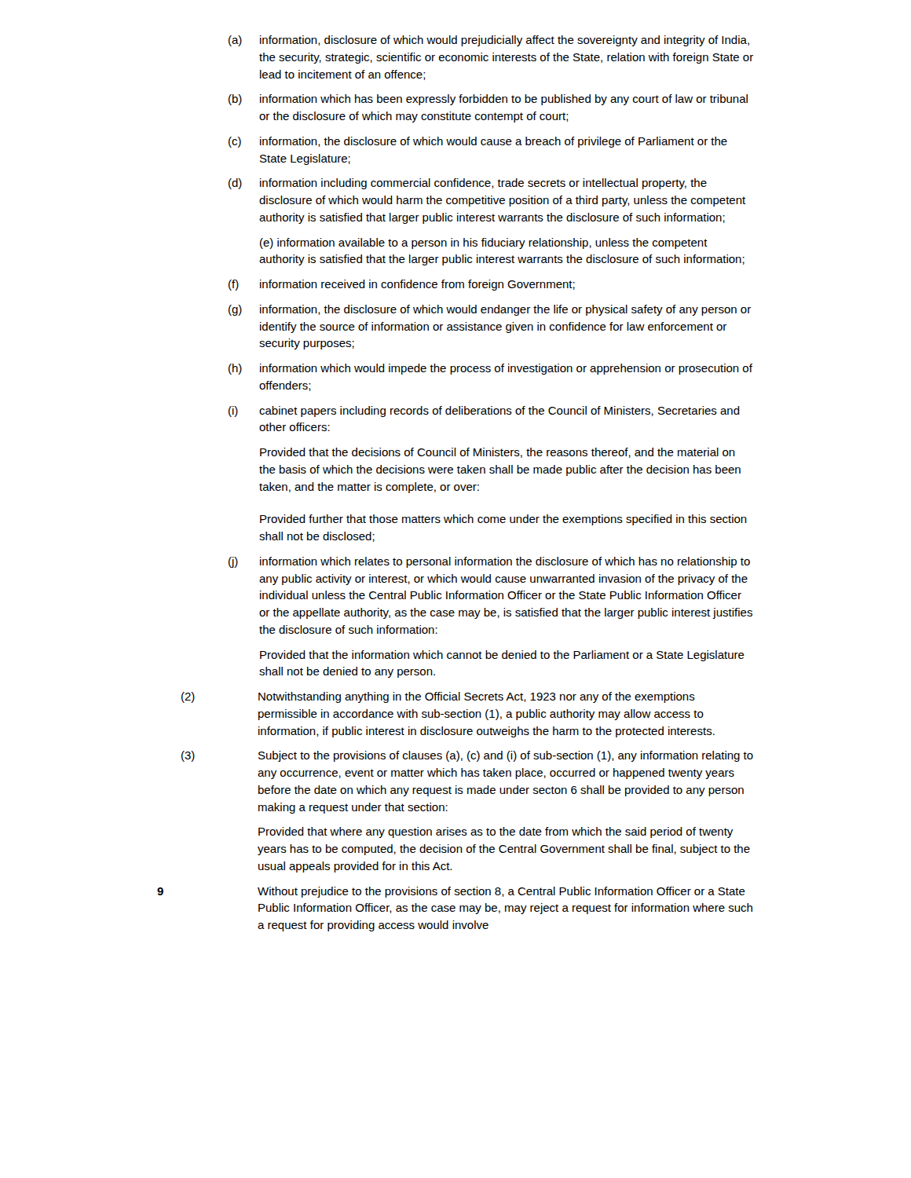(a)
information, disclosure of which would prejudicially affect the sovereignty and integrity of India, the security, strategic, scientific or economic interests of the State, relation with foreign State or lead to incitement of an offence;
(b)
information which has been expressly forbidden to be published by any court of law or tribunal or the disclosure of which may constitute contempt of court;
(c)
information, the disclosure of which would cause a breach of privilege of Parliament or the State Legislature;
(d)
information including commercial confidence, trade secrets or intellectual property, the disclosure of which would harm the competitive position of a third party, unless the competent authority is satisfied that larger public interest warrants the disclosure of such information;
(e) information available to a person in his fiduciary relationship, unless the competent authority is satisfied that the larger public interest warrants the disclosure of such information;
(f)
information received in confidence from foreign Government;
(g)
information, the disclosure of which would endanger the life or physical safety of any person or identify the source of information or assistance given in confidence for law enforcement or security purposes;
(h)
information which would impede the process of investigation or apprehension or prosecution of offenders;
(i)
cabinet papers including records of deliberations of the Council of Ministers, Secretaries and other officers:
Provided that the decisions of Council of Ministers, the reasons thereof, and the material on the basis of which the decisions were taken shall be made public after the decision has been taken, and the matter is complete, or over:
Provided further that those matters which come under the exemptions specified in this section shall not be disclosed;
(j)
information which relates to personal information the disclosure of which has no relationship to any public activity or interest, or which would cause unwarranted invasion of the privacy of the individual unless the Central Public Information Officer or the State Public Information Officer or the appellate authority, as the case may be, is satisfied that the larger public interest justifies the disclosure of such information:
Provided that the information which cannot be denied to the Parliament or a State Legislature shall not be denied to any person.
(2)
Notwithstanding anything in the Official Secrets Act, 1923 nor any of the exemptions permissible in accordance with sub-section (1), a public authority may allow access to information, if public interest in disclosure outweighs the harm to the protected interests.
(3)
Subject to the provisions of clauses (a), (c) and (i) of sub-section (1), any information relating to any occurrence, event or matter which has taken place, occurred or happened twenty years before the date on which any request is made under secton 6 shall be provided to any person making a request under that section:
Provided that where any question arises as to the date from which the said period of twenty years has to be computed, the decision of the Central Government shall be final, subject to the usual appeals provided for in this Act.
9
Without prejudice to the provisions of section 8, a Central Public Information Officer or a State Public Information Officer, as the case may be, may reject a request for information where such a request for providing access would involve